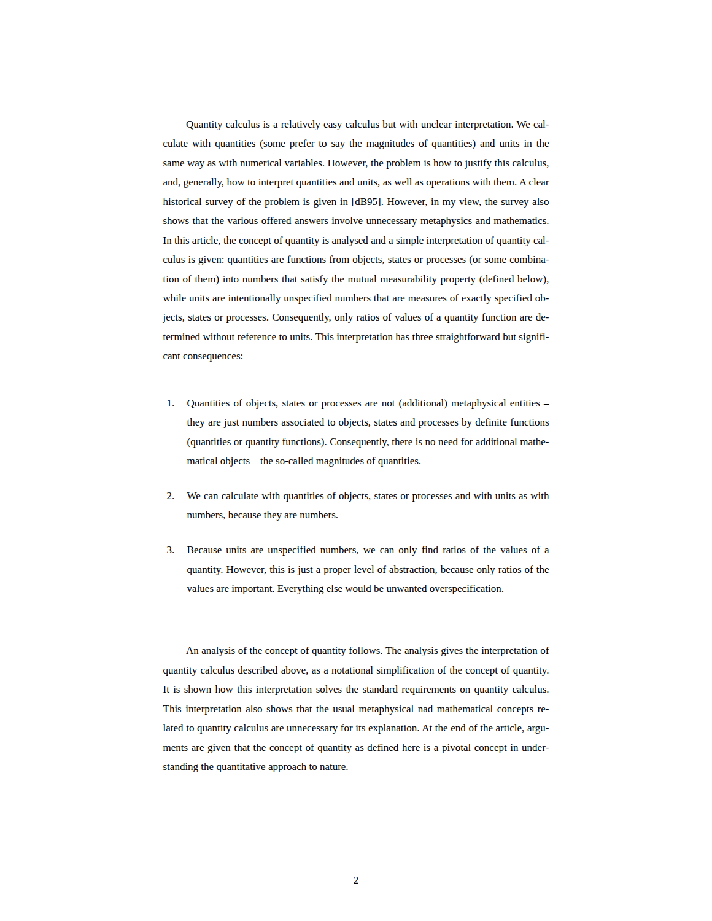Quantity calculus is a relatively easy calculus but with unclear interpretation. We calculate with quantities (some prefer to say the magnitudes of quantities) and units in the same way as with numerical variables. However, the problem is how to justify this calculus, and, generally, how to interpret quantities and units, as well as operations with them. A clear historical survey of the problem is given in [dB95]. However, in my view, the survey also shows that the various offered answers involve unnecessary metaphysics and mathematics. In this article, the concept of quantity is analysed and a simple interpretation of quantity calculus is given: quantities are functions from objects, states or processes (or some combination of them) into numbers that satisfy the mutual measurability property (defined below), while units are intentionally unspecified numbers that are measures of exactly specified objects, states or processes. Consequently, only ratios of values of a quantity function are determined without reference to units. This interpretation has three straightforward but significant consequences:
Quantities of objects, states or processes are not (additional) metaphysical entities – they are just numbers associated to objects, states and processes by definite functions (quantities or quantity functions). Consequently, there is no need for additional mathematical objects – the so-called magnitudes of quantities.
We can calculate with quantities of objects, states or processes and with units as with numbers, because they are numbers.
Because units are unspecified numbers, we can only find ratios of the values of a quantity. However, this is just a proper level of abstraction, because only ratios of the values are important. Everything else would be unwanted overspecification.
An analysis of the concept of quantity follows. The analysis gives the interpretation of quantity calculus described above, as a notational simplification of the concept of quantity. It is shown how this interpretation solves the standard requirements on quantity calculus. This interpretation also shows that the usual metaphysical nad mathematical concepts related to quantity calculus are unnecessary for its explanation. At the end of the article, arguments are given that the concept of quantity as defined here is a pivotal concept in understanding the quantitative approach to nature.
2